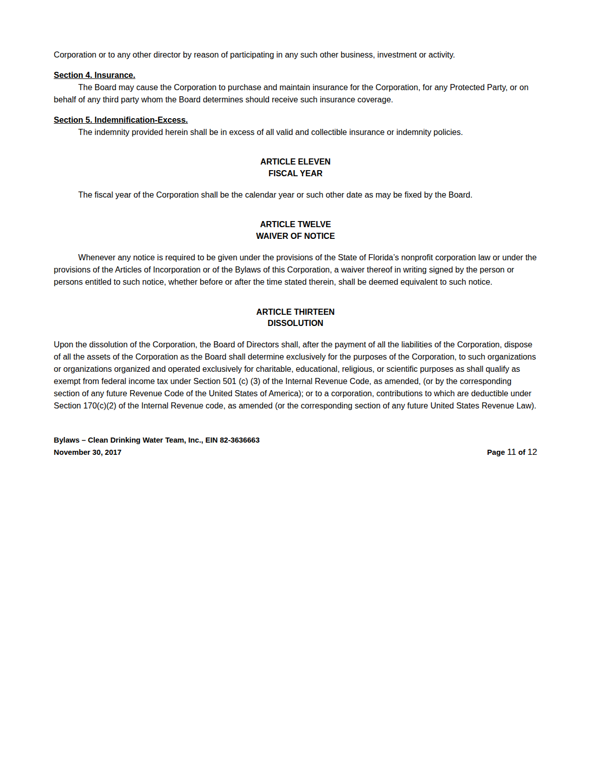Corporation or to any other director by reason of participating in any such other business, investment or activity.
Section 4. Insurance.
The Board may cause the Corporation to purchase and maintain insurance for the Corporation, for any Protected Party, or on behalf of any third party whom the Board determines should receive such insurance coverage.
Section 5. Indemnification-Excess.
The indemnity provided herein shall be in excess of all valid and collectible insurance or indemnity policies.
ARTICLE ELEVEN FISCAL YEAR
The fiscal year of the Corporation shall be the calendar year or such other date as may be fixed by the Board.
ARTICLE TWELVE WAIVER OF NOTICE
Whenever any notice is required to be given under the provisions of the State of Florida’s nonprofit corporation law or under the provisions of the Articles of Incorporation or of the Bylaws of this Corporation, a waiver thereof in writing signed by the person or persons entitled to such notice, whether before or after the time stated therein, shall be deemed equivalent to such notice.
ARTICLE THIRTEEN DISSOLUTION
Upon the dissolution of the Corporation, the Board of Directors shall, after the payment of all the liabilities of the Corporation, dispose of all the assets of the Corporation as the Board shall determine exclusively for the purposes of the Corporation, to such organizations or organizations organized and operated exclusively for charitable, educational, religious, or scientific purposes as shall qualify as exempt from federal income tax under Section 501 (c) (3) of the Internal Revenue Code, as amended, (or by the corresponding section of any future Revenue Code of the United States of America); or to a corporation, contributions to which are deductible under Section 170(c)(2) of the Internal Revenue code, as amended (or the corresponding section of any future United States Revenue Law).
Bylaws – Clean Drinking Water Team, Inc., EIN 82-3636663
November 30, 2017 Page 11 of 12